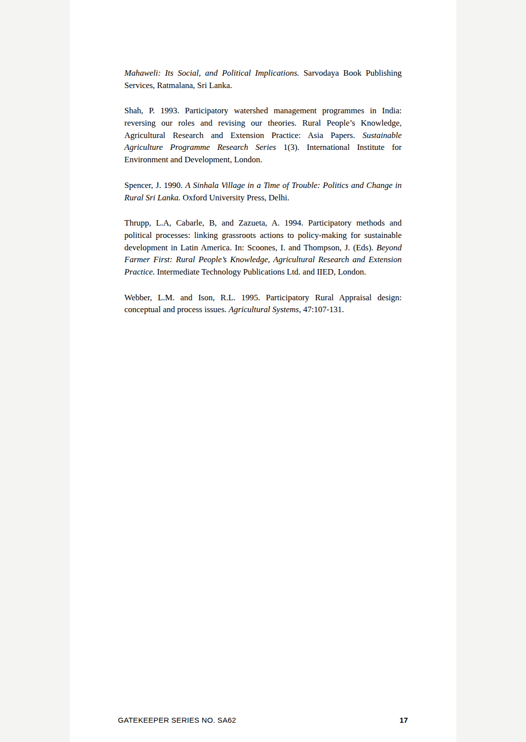Mahaweli: Its Social, and Political Implications. Sarvodaya Book Publishing Services, Ratmalana, Sri Lanka.
Shah, P. 1993. Participatory watershed management programmes in India: reversing our roles and revising our theories. Rural People’s Knowledge, Agricultural Research and Extension Practice: Asia Papers. Sustainable Agriculture Programme Research Series 1(3). International Institute for Environment and Development, London.
Spencer, J. 1990. A Sinhala Village in a Time of Trouble: Politics and Change in Rural Sri Lanka. Oxford University Press, Delhi.
Thrupp, L.A, Cabarle, B, and Zazueta, A. 1994. Participatory methods and political processes: linking grassroots actions to policy-making for sustainable development in Latin America. In: Scoones, I. and Thompson, J. (Eds). Beyond Farmer First: Rural People’s Knowledge, Agricultural Research and Extension Practice. Intermediate Technology Publications Ltd. and IIED, London.
Webber, L.M. and Ison, R.L. 1995. Participatory Rural Appraisal design: conceptual and process issues. Agricultural Systems, 47:107-131.
GATEKEEPER SERIES NO. SA62 17